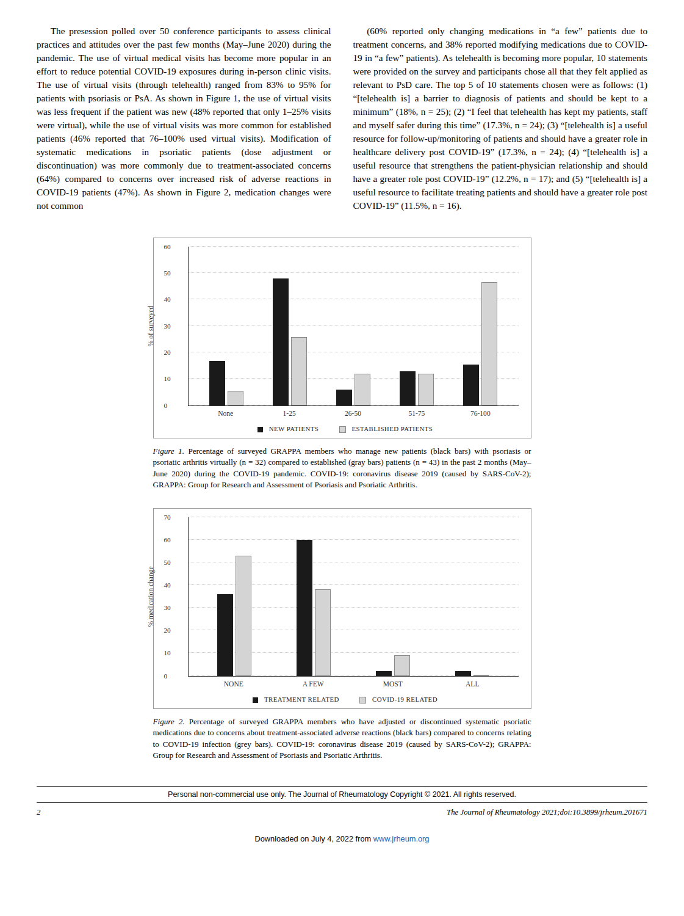The presession polled over 50 conference participants to assess clinical practices and attitudes over the past few months (May–June 2020) during the pandemic. The use of virtual medical visits has become more popular in an effort to reduce potential COVID-19 exposures during in-person clinic visits. The use of virtual visits (through telehealth) ranged from 83% to 95% for patients with psoriasis or PsA. As shown in Figure 1, the use of virtual visits was less frequent if the patient was new (48% reported that only 1–25% visits were virtual), while the use of virtual visits was more common for established patients (46% reported that 76–100% used virtual visits). Modification of systematic medications in psoriatic patients (dose adjustment or discontinuation) was more commonly due to treatment-associated concerns (64%) compared to concerns over increased risk of adverse reactions in COVID-19 patients (47%). As shown in Figure 2, medication changes were not common
(60% reported only changing medications in “a few” patients due to treatment concerns, and 38% reported modifying medications due to COVID-19 in “a few” patients). As telehealth is becoming more popular, 10 statements were provided on the survey and participants chose all that they felt applied as relevant to PsD care. The top 5 of 10 statements chosen were as follows: (1) “[telehealth is] a barrier to diagnosis of patients and should be kept to a minimum” (18%, n = 25); (2) “I feel that telehealth has kept my patients, staff and myself safer during this time” (17.3%, n = 24); (3) “[telehealth is] a useful resource for follow-up/monitoring of patients and should have a greater role in healthcare delivery post COVID-19” (17.3%, n = 24); (4) “[telehealth is] a useful resource that strengthens the patient-physician relationship and should have a greater role post COVID-19” (12.2%, n = 17); and (5) “[telehealth is] a useful resource to facilitate treating patients and should have a greater role post COVID-19” (11.5%, n = 16).
% of surveyed
0
10
20
30
40
50
60
None
1-25
26-50
51-75
76-100
NEW PATIENTS ESTABLISHED PATIENTS
Figure 1. Percentage of surveyed GRAPPA members who manage new patients (black bars) with psoriasis or psoriatic arthritis virtually (n = 32) compared to established (gray bars) patients (n = 43) in the past 2 months (May–June 2020) during the COVID-19 pandemic. COVID-19: coronavirus disease 2019 (caused by SARS-CoV-2); GRAPPA: Group for Research and Assessment of Psoriasis and Psoriatic Arthritis.
% medication change
0
10
20
30
40
50
60
70
NONE
A FEW
MOST
ALL
TREATMENT RELATED COVID-19 RELATED
Figure 2. Percentage of surveyed GRAPPA members who have adjusted or discontinued systematic psoriatic medications due to concerns about treatment-associated adverse reactions (black bars) compared to concerns relating to COVID-19 infection (grey bars). COVID-19: coronavirus disease 2019 (caused by SARS-CoV-2); GRAPPA: Group for Research and Assessment of Psoriasis and Psoriatic Arthritis.
Personal non-commercial use only. The Journal of Rheumatology Copyright © 2021. All rights reserved.
2
The Journal of Rheumatology 2021;doi:10.3899/jrheum.201671
Downloaded on July 4, 2022 from www.jrheum.org